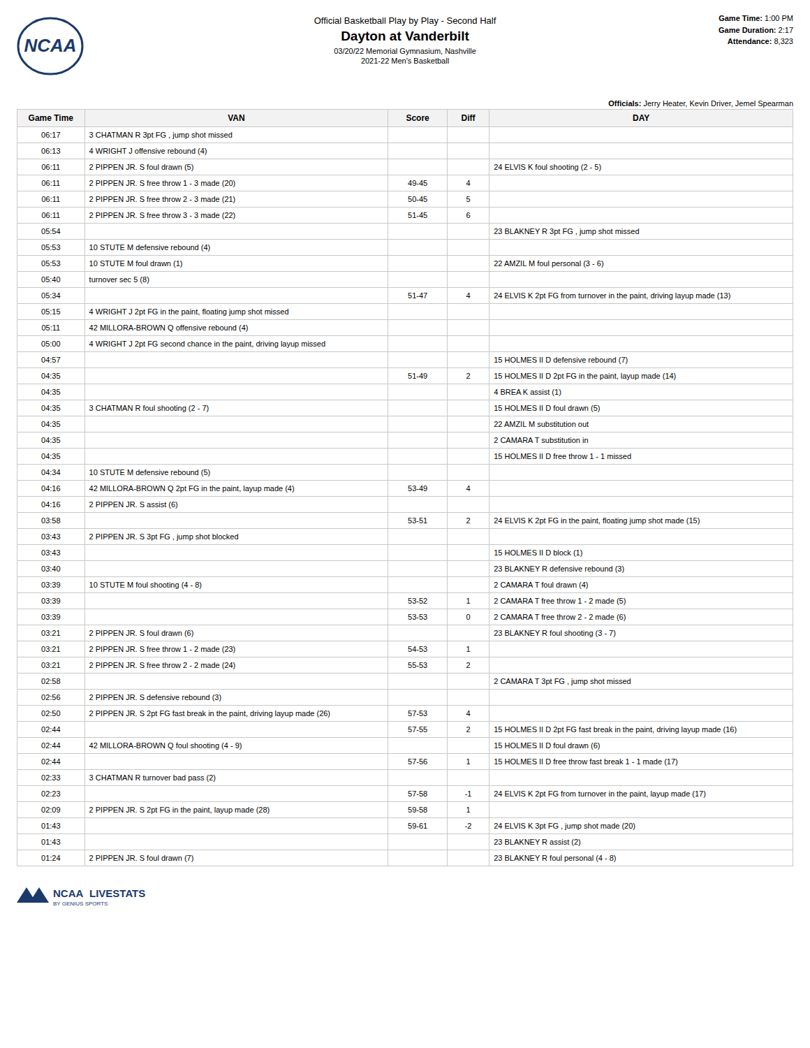NCAA
Official Basketball Play by Play - Second Half
Dayton at Vanderbilt
03/20/22 Memorial Gymnasium, Nashville
2021-22 Men's Basketball
Game Time: 1:00 PM
Game Duration: 2:17
Attendance: 8,323
Officials: Jerry Heater, Kevin Driver, Jemel Spearman
| Game Time | VAN | Score | Diff | DAY |
| --- | --- | --- | --- | --- |
| 06:17 | 3 CHATMAN R 3pt FG , jump shot missed | | | |
| 06:13 | 4 WRIGHT J offensive rebound (4) | | | |
| 06:11 | 2 PIPPEN JR. S foul drawn (5) | | | 24 ELVIS K foul shooting (2 - 5) |
| 06:11 | 2 PIPPEN JR. S free throw 1 - 3 made (20) | 49-45 | 4 | |
| 06:11 | 2 PIPPEN JR. S free throw 2 - 3 made (21) | 50-45 | 5 | |
| 06:11 | 2 PIPPEN JR. S free throw 3 - 3 made (22) | 51-45 | 6 | |
| 05:54 | | | | 23 BLAKNEY R 3pt FG , jump shot missed |
| 05:53 | 10 STUTE M defensive rebound (4) | | | |
| 05:53 | 10 STUTE M foul drawn (1) | | | 22 AMZIL M foul personal (3 - 6) |
| 05:40 | turnover sec 5 (8) | | | |
| 05:34 | | 51-47 | 4 | 24 ELVIS K 2pt FG from turnover in the paint, driving layup made (13) |
| 05:15 | 4 WRIGHT J 2pt FG in the paint, floating jump shot missed | | | |
| 05:11 | 42 MILLORA-BROWN Q offensive rebound (4) | | | |
| 05:00 | 4 WRIGHT J 2pt FG second chance in the paint, driving layup missed | | | |
| 04:57 | | | | 15 HOLMES II D defensive rebound (7) |
| 04:35 | | 51-49 | 2 | 15 HOLMES II D 2pt FG in the paint, layup made (14) |
| 04:35 | | | | 4 BREA K assist (1) |
| 04:35 | 3 CHATMAN R foul shooting (2 - 7) | | | 15 HOLMES II D foul drawn (5) |
| 04:35 | | | | 22 AMZIL M substitution out |
| 04:35 | | | | 2 CAMARA T substitution in |
| 04:35 | | | | 15 HOLMES II D free throw 1 - 1 missed |
| 04:34 | 10 STUTE M defensive rebound (5) | | | |
| 04:16 | 42 MILLORA-BROWN Q 2pt FG in the paint, layup made (4) | 53-49 | 4 | |
| 04:16 | 2 PIPPEN JR. S assist (6) | | | |
| 03:58 | | 53-51 | 2 | 24 ELVIS K 2pt FG in the paint, floating jump shot made (15) |
| 03:43 | 2 PIPPEN JR. S 3pt FG , jump shot blocked | | | |
| 03:43 | | | | 15 HOLMES II D block (1) |
| 03:40 | | | | 23 BLAKNEY R defensive rebound (3) |
| 03:39 | 10 STUTE M foul shooting (4 - 8) | | | 2 CAMARA T foul drawn (4) |
| 03:39 | | 53-52 | 1 | 2 CAMARA T free throw 1 - 2 made (5) |
| 03:39 | | 53-53 | 0 | 2 CAMARA T free throw 2 - 2 made (6) |
| 03:21 | 2 PIPPEN JR. S foul drawn (6) | | | 23 BLAKNEY R foul shooting (3 - 7) |
| 03:21 | 2 PIPPEN JR. S free throw 1 - 2 made (23) | 54-53 | 1 | |
| 03:21 | 2 PIPPEN JR. S free throw 2 - 2 made (24) | 55-53 | 2 | |
| 02:58 | | | | 2 CAMARA T 3pt FG , jump shot missed |
| 02:56 | 2 PIPPEN JR. S defensive rebound (3) | | | |
| 02:50 | 2 PIPPEN JR. S 2pt FG fast break in the paint, driving layup made (26) | 57-53 | 4 | |
| 02:44 | | 57-55 | 2 | 15 HOLMES II D 2pt FG fast break in the paint, driving layup made (16) |
| 02:44 | 42 MILLORA-BROWN Q foul shooting (4 - 9) | | | 15 HOLMES II D foul drawn (6) |
| 02:44 | | 57-56 | 1 | 15 HOLMES II D free throw fast break 1 - 1 made (17) |
| 02:33 | 3 CHATMAN R turnover bad pass (2) | | | |
| 02:23 | | 57-58 | -1 | 24 ELVIS K 2pt FG from turnover in the paint, layup made (17) |
| 02:09 | 2 PIPPEN JR. S 2pt FG in the paint, layup made (28) | 59-58 | 1 | |
| 01:43 | | 59-61 | -2 | 24 ELVIS K 3pt FG , jump shot made (20) |
| 01:43 | | | | 23 BLAKNEY R assist (2) |
| 01:24 | 2 PIPPEN JR. S foul drawn (7) | | | 23 BLAKNEY R foul personal (4 - 8) |
NCAA LIVESTATS BY GENIUS SPORTS